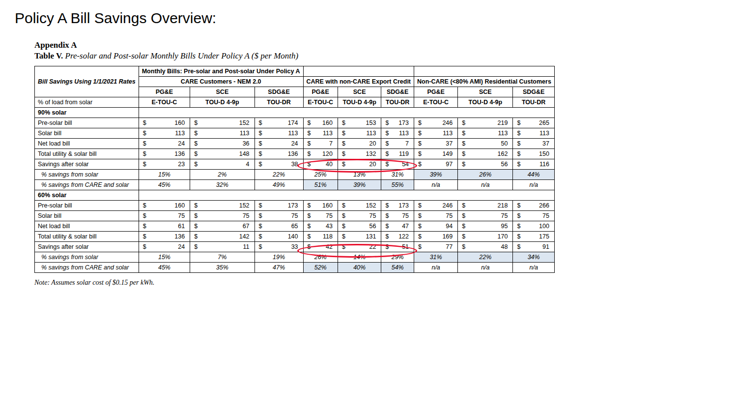Policy A Bill Savings Overview:
Appendix A
Table V. Pre-solar and Post-solar Monthly Bills Under Policy A ($ per Month)
| Bill Savings Using 1/1/2021 Rates | Monthly Bills: Pre-solar and Post-solar Under Policy A | |
| --- | --- | --- |
| CARE Customers - NEM 2.0 | CARE with non-CARE Export Credit | Non-CARE (<80% AMI) Residential Customers |
| PG&E | SCE | SDG&E | PG&E | SCE | SDG&E | PG&E | SCE | SDG&E |
| % of load from solar | E-TOU-C | TOU-D 4-9p | TOU-DR | E-TOU-C | TOU-D 4-9p | TOU-DR | E-TOU-C | TOU-D 4-9p | TOU-DR |
| 90% solar | |
| Pre-solar bill | $ | 160 | $ | 152 | $ | 174 | $ | 160 | $ | 153 | $ | 173 | $ | 246 | $ | 219 | $ | 265 |
| Solar bill | $ | 113 | $ | 113 | $ | 113 | $ | 113 | $ | 113 | $ | 113 | $ | 113 | $ | 113 | $ | 113 |
| Net load bill | $ | 24 | $ | 36 | $ | 24 | $ | 7 | $ | 20 | $ | 7 | $ | 37 | $ | 50 | $ | 37 |
| Total utility & solar bill | $ | 136 | $ | 148 | $ | 136 | $ | 120 | $ | 132 | $ | 119 | $ | 149 | $ | 162 | $ | 150 |
| Savings after solar | $ | 23 | $ | 4 | $ | 38 | $ | 40 | $ | 20 | $ | 54 | $ | 97 | $ | 56 | $ | 116 |
| % savings from solar | 15% | 2% | 22% | 25% | 13% | 31% | 39% | 26% | 44% |
| % savings from CARE and solar | 45% | 32% | 49% | 51% | 39% | 55% | n/a | n/a | n/a |
| 60% solar | |
| Pre-solar bill | $ | 160 | $ | 152 | $ | 173 | $ | 160 | $ | 152 | $ | 173 | $ | 246 | $ | 218 | $ | 266 |
| Solar bill | $ | 75 | $ | 75 | $ | 75 | $ | 75 | $ | 75 | $ | 75 | $ | 75 | $ | 75 | $ | 75 |
| Net load bill | $ | 61 | $ | 67 | $ | 65 | $ | 43 | $ | 56 | $ | 47 | $ | 94 | $ | 95 | $ | 100 |
| Total utility & solar bill | $ | 136 | $ | 142 | $ | 140 | $ | 118 | $ | 131 | $ | 122 | $ | 169 | $ | 170 | $ | 175 |
| Savings after solar | $ | 24 | $ | 11 | $ | 33 | $ | 42 | $ | 22 | $ | 51 | $ | 77 | $ | 48 | $ | 91 |
| % savings from solar | 15% | 7% | 19% | 26% | 14% | 29% | 31% | 22% | 34% |
| % savings from CARE and solar | 45% | 35% | 47% | 52% | 40% | 54% | n/a | n/a | n/a |
Note: Assumes solar cost of $0.15 per kWh.